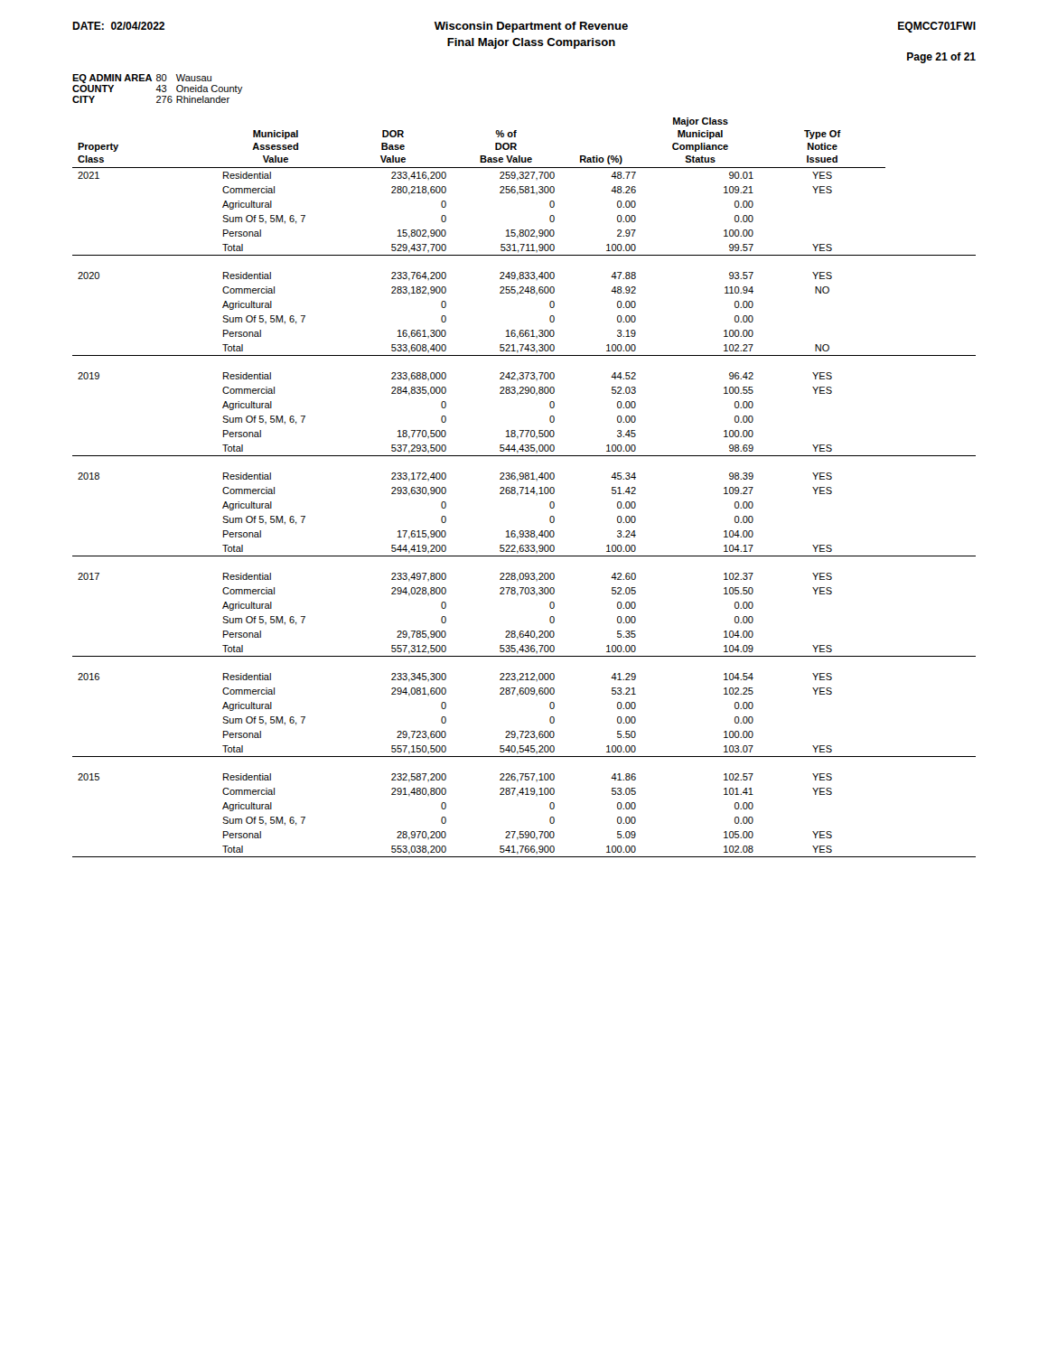DATE: 02/04/2022
Wisconsin Department of Revenue
Final Major Class Comparison
EQMCC701FWI
Page 21 of 21
| EQ ADMIN AREA | 80 | Wausau |
| COUNTY | 43 | Oneida County |
| CITY | 276 | Rhinelander |
| Property Class | Municipal Assessed Value | DOR Base Value | % of DOR Base Value | Ratio (%) | Major Class Municipal Compliance Status | Type Of Notice Issued |
| --- | --- | --- | --- | --- | --- | --- |
| 2021 | Residential | 233,416,200 | 259,327,700 | 48.77 | 90.01 | YES | |
| | Commercial | 280,218,600 | 256,581,300 | 48.26 | 109.21 | YES | |
| | Agricultural | 0 | 0 | 0.00 | 0.00 | | |
| | Sum Of 5, 5M, 6, 7 | 0 | 0 | 0.00 | 0.00 | | |
| | Personal | 15,802,900 | 15,802,900 | 2.97 | 100.00 | | |
| | Total | 529,437,700 | 531,711,900 | 100.00 | 99.57 | YES | |
| 2020 | Residential | 233,764,200 | 249,833,400 | 47.88 | 93.57 | YES | |
| | Commercial | 283,182,900 | 255,248,600 | 48.92 | 110.94 | NO | |
| | Agricultural | 0 | 0 | 0.00 | 0.00 | | |
| | Sum Of 5, 5M, 6, 7 | 0 | 0 | 0.00 | 0.00 | | |
| | Personal | 16,661,300 | 16,661,300 | 3.19 | 100.00 | | |
| | Total | 533,608,400 | 521,743,300 | 100.00 | 102.27 | NO | |
| 2019 | Residential | 233,688,000 | 242,373,700 | 44.52 | 96.42 | YES | |
| | Commercial | 284,835,000 | 283,290,800 | 52.03 | 100.55 | YES | |
| | Agricultural | 0 | 0 | 0.00 | 0.00 | | |
| | Sum Of 5, 5M, 6, 7 | 0 | 0 | 0.00 | 0.00 | | |
| | Personal | 18,770,500 | 18,770,500 | 3.45 | 100.00 | | |
| | Total | 537,293,500 | 544,435,000 | 100.00 | 98.69 | YES | |
| 2018 | Residential | 233,172,400 | 236,981,400 | 45.34 | 98.39 | YES | |
| | Commercial | 293,630,900 | 268,714,100 | 51.42 | 109.27 | YES | |
| | Agricultural | 0 | 0 | 0.00 | 0.00 | | |
| | Sum Of 5, 5M, 6, 7 | 0 | 0 | 0.00 | 0.00 | | |
| | Personal | 17,615,900 | 16,938,400 | 3.24 | 104.00 | | |
| | Total | 544,419,200 | 522,633,900 | 100.00 | 104.17 | YES | |
| 2017 | Residential | 233,497,800 | 228,093,200 | 42.60 | 102.37 | YES | |
| | Commercial | 294,028,800 | 278,703,300 | 52.05 | 105.50 | YES | |
| | Agricultural | 0 | 0 | 0.00 | 0.00 | | |
| | Sum Of 5, 5M, 6, 7 | 0 | 0 | 0.00 | 0.00 | | |
| | Personal | 29,785,900 | 28,640,200 | 5.35 | 104.00 | | |
| | Total | 557,312,500 | 535,436,700 | 100.00 | 104.09 | YES | |
| 2016 | Residential | 233,345,300 | 223,212,000 | 41.29 | 104.54 | YES | |
| | Commercial | 294,081,600 | 287,609,600 | 53.21 | 102.25 | YES | |
| | Agricultural | 0 | 0 | 0.00 | 0.00 | | |
| | Sum Of 5, 5M, 6, 7 | 0 | 0 | 0.00 | 0.00 | | |
| | Personal | 29,723,600 | 29,723,600 | 5.50 | 100.00 | | |
| | Total | 557,150,500 | 540,545,200 | 100.00 | 103.07 | YES | |
| 2015 | Residential | 232,587,200 | 226,757,100 | 41.86 | 102.57 | YES | |
| | Commercial | 291,480,800 | 287,419,100 | 53.05 | 101.41 | YES | |
| | Agricultural | 0 | 0 | 0.00 | 0.00 | | |
| | Sum Of 5, 5M, 6, 7 | 0 | 0 | 0.00 | 0.00 | | |
| | Personal | 28,970,200 | 27,590,700 | 5.09 | 105.00 | YES | |
| | Total | 553,038,200 | 541,766,900 | 100.00 | 102.08 | YES | |